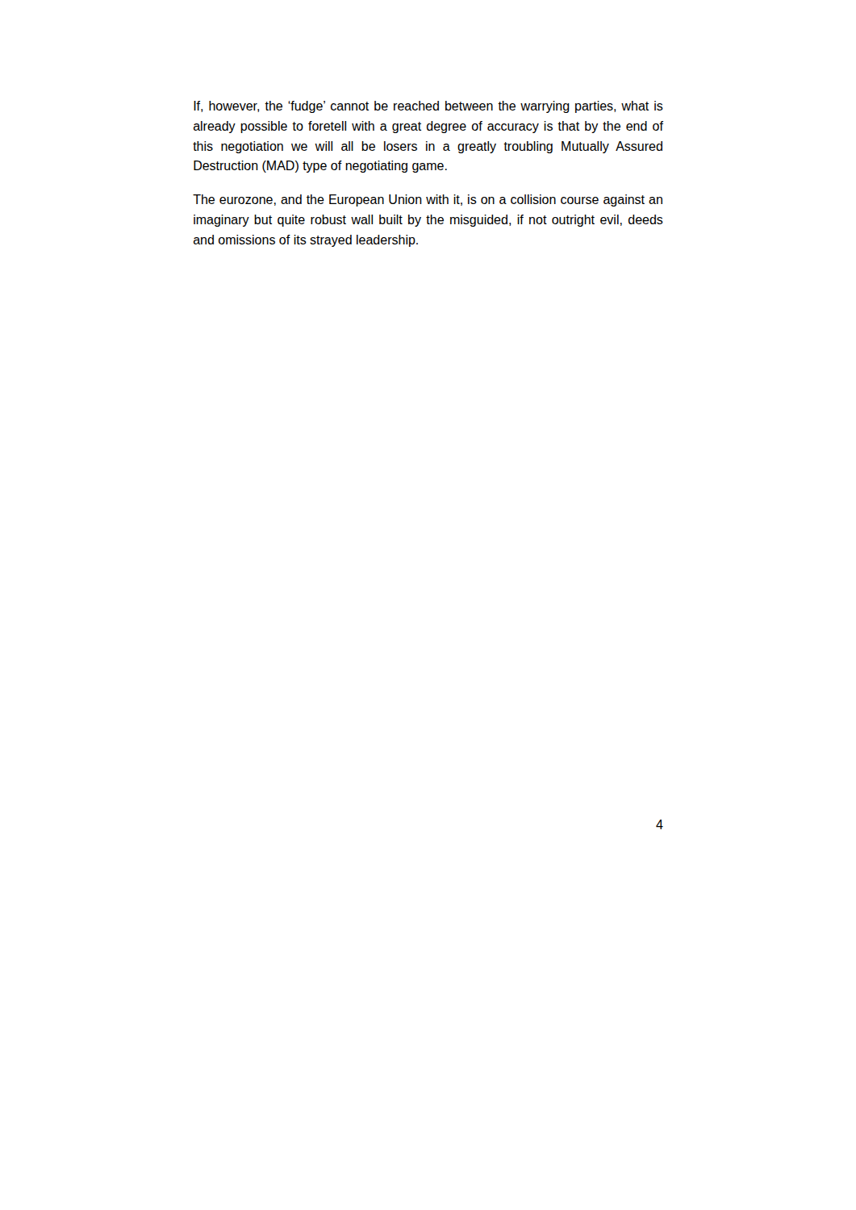If, however, the ‘fudge’ cannot be reached between the warrying parties, what is already possible to foretell with a great degree of accuracy is that by the end of this negotiation we will all be losers in a greatly troubling Mutually Assured Destruction (MAD) type of negotiating game.
The eurozone, and the European Union with it, is on a collision course against an imaginary but quite robust wall built by the misguided, if not outright evil, deeds and omissions of its strayed leadership.
4